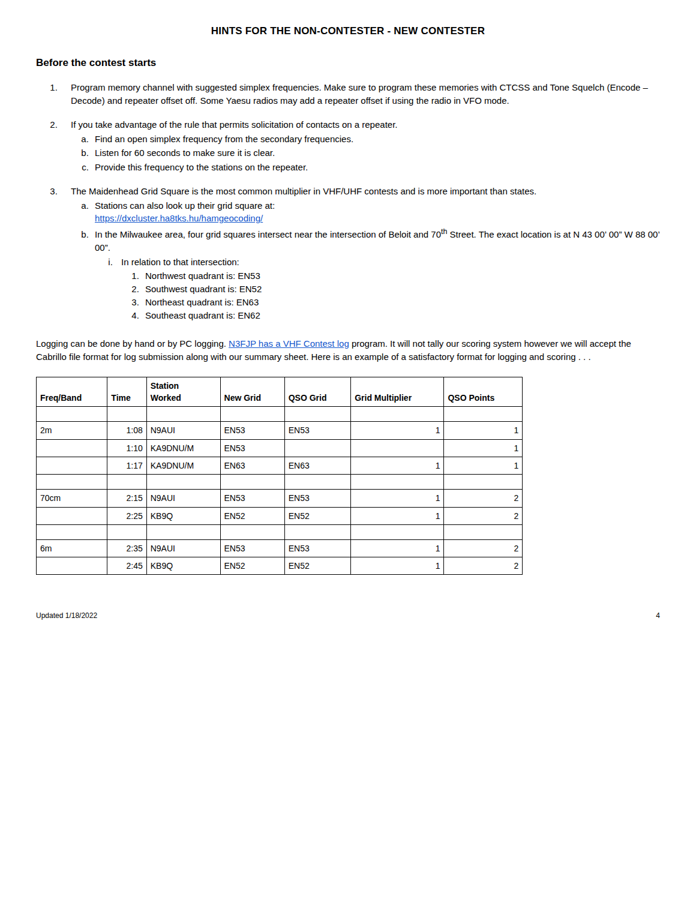HINTS FOR THE NON-CONTESTER - NEW CONTESTER
Before the contest starts
Program memory channel with suggested simplex frequencies. Make sure to program these memories with CTCSS and Tone Squelch (Encode – Decode) and repeater offset off. Some Yaesu radios may add a repeater offset if using the radio in VFO mode.
If you take advantage of the rule that permits solicitation of contacts on a repeater.
Find an open simplex frequency from the secondary frequencies.
Listen for 60 seconds to make sure it is clear.
Provide this frequency to the stations on the repeater.
The Maidenhead Grid Square is the most common multiplier in VHF/UHF contests and is more important than states.
Stations can also look up their grid square at:
https://dxcluster.ha8tks.hu/hamgeocoding/
In the Milwaukee area, four grid squares intersect near the intersection of Beloit and 70th Street. The exact location is at N 43 00’ 00” W 88 00’ 00”.
In relation to that intersection:
Northwest quadrant is: EN53
Southwest quadrant is: EN52
Northeast quadrant is: EN63
Southeast quadrant is: EN62
Logging can be done by hand or by PC logging. N3FJP has a VHF Contest log program. It will not tally our scoring system however we will accept the Cabrillo file format for log submission along with our summary sheet. Here is an example of a satisfactory format for logging and scoring . . .
| Freq/Band | Time | Station Worked | New Grid | QSO Grid | Grid Multiplier | QSO Points |
| --- | --- | --- | --- | --- | --- | --- |
| 2m | 1:08 | N9AUI | EN53 | EN53 | 1 | 1 |
| | 1:10 | KA9DNU/M | EN53 | | | 1 |
| | 1:17 | KA9DNU/M | EN63 | EN63 | 1 | 1 |
| 70cm | 2:15 | N9AUI | EN53 | EN53 | 1 | 2 |
| | 2:25 | KB9Q | EN52 | EN52 | 1 | 2 |
| 6m | 2:35 | N9AUI | EN53 | EN53 | 1 | 2 |
| | 2:45 | KB9Q | EN52 | EN52 | 1 | 2 |
Updated 1/18/2022 4